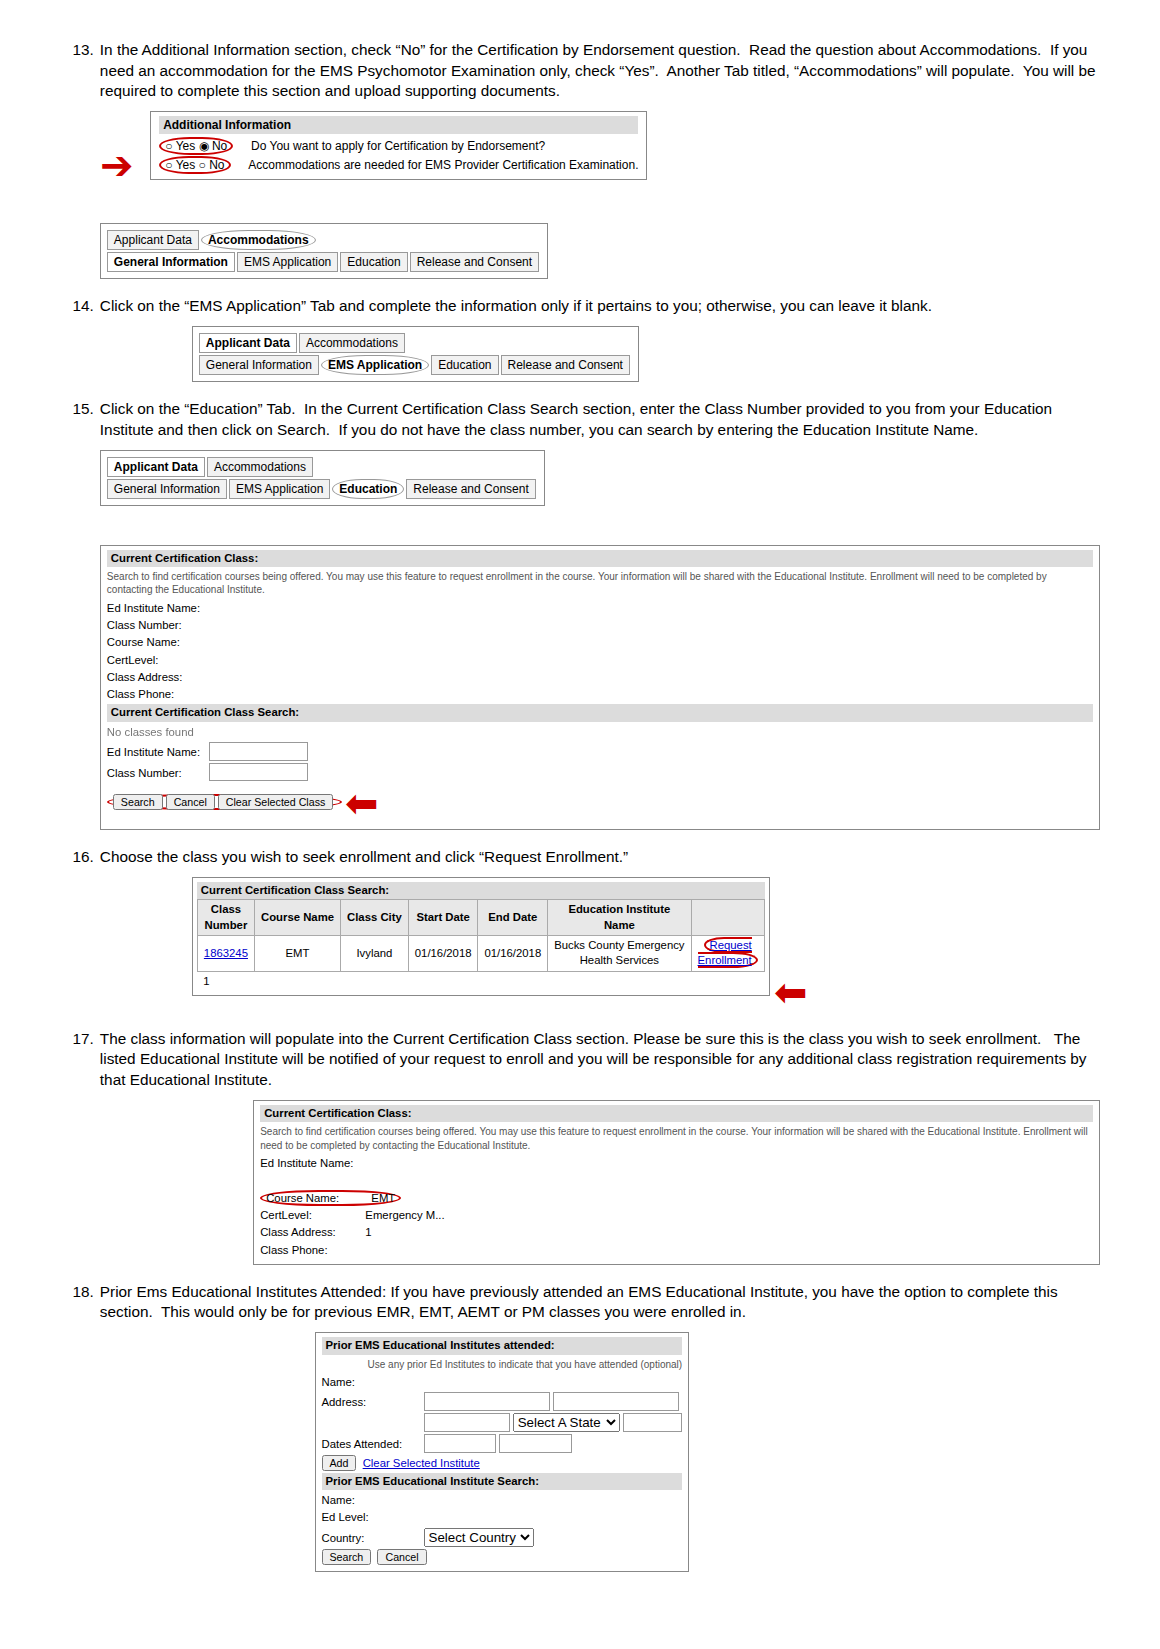In the Additional Information section, check “No” for the Certification by Endorsement question. Read the question about Accommodations. If you need an accommodation for the EMS Psychomotor Examination only, check “Yes”. Another Tab titled, “Accommodations” will populate. You will be required to complete this section and upload supporting documents.
➔
Additional Information
○ Yes ◉ No Do You want to apply for Certification by Endorsement?
○ Yes ○ No Accommodations are needed for EMS Provider Certification Examination.
Applicant Data Accommodations
General Information EMS Application Education Release and Consent
Click on the “EMS Application” Tab and complete the information only if it pertains to you; otherwise, you can leave it blank.
Applicant Data Accommodations
General Information EMS Application Education Release and Consent
Click on the “Education” Tab. In the Current Certification Class Search section, enter the Class Number provided to you from your Education Institute and then click on Search. If you do not have the class number, you can search by entering the Education Institute Name.
Applicant Data Accommodations
General Information EMS Application Education Release and Consent
Current Certification Class:
Search to find certification courses being offered. You may use this feature to request enrollment in the course. Your information will be shared with the Educational Institute. Enrollment will need to be completed by contacting the Educational Institute.
Ed Institute Name:
Class Number:
Course Name:
CertLevel:
Class Address:
Class Phone:
Current Certification Class Search:
No classes found
Ed Institute Name:
Class Number:
SearchCancelClear Selected Class ⬅
Choose the class you wish to seek enrollment and click “Request Enrollment.”
Current Certification Class Search:
| Class Number | Course Name | Class City | Start Date | End Date | Education Institute Name | |
| --- | --- | --- | --- | --- | --- | --- |
| 1863245 | EMT | Ivyland | 01/16/2018 | 01/16/2018 | Bucks County Emergency Health Services | Request Enrollment |
| 1 |
⬅
The class information will populate into the Current Certification Class section. Please be sure this is the class you wish to seek enrollment. The listed Educational Institute will be notified of your request to enroll and you will be responsible for any additional class registration requirements by that Educational Institute.
Current Certification Class:
Search to find certification courses being offered. You may use this feature to request enrollment in the course. Your information will be shared with the Educational Institute. Enrollment will need to be completed by contacting the Educational Institute.
Ed Institute Name:
Course Name: EMT
CertLevel: Emergency M...
Class Address: 1
Class Phone:
Prior Ems Educational Institutes Attended: If you have previously attended an EMS Educational Institute, you have the option to complete this section. This would only be for previous EMR, EMT, AEMT or PM classes you were enrolled in.
Prior EMS Educational Institutes attended:
Use any prior Ed Institutes to indicate that you have attended (optional)
Name:
Address:
Select A State
Dates Attended:
Add Clear Selected Institute
Prior EMS Educational Institute Search:
Name:
Ed Level:
Country: Select Country
Search Cancel